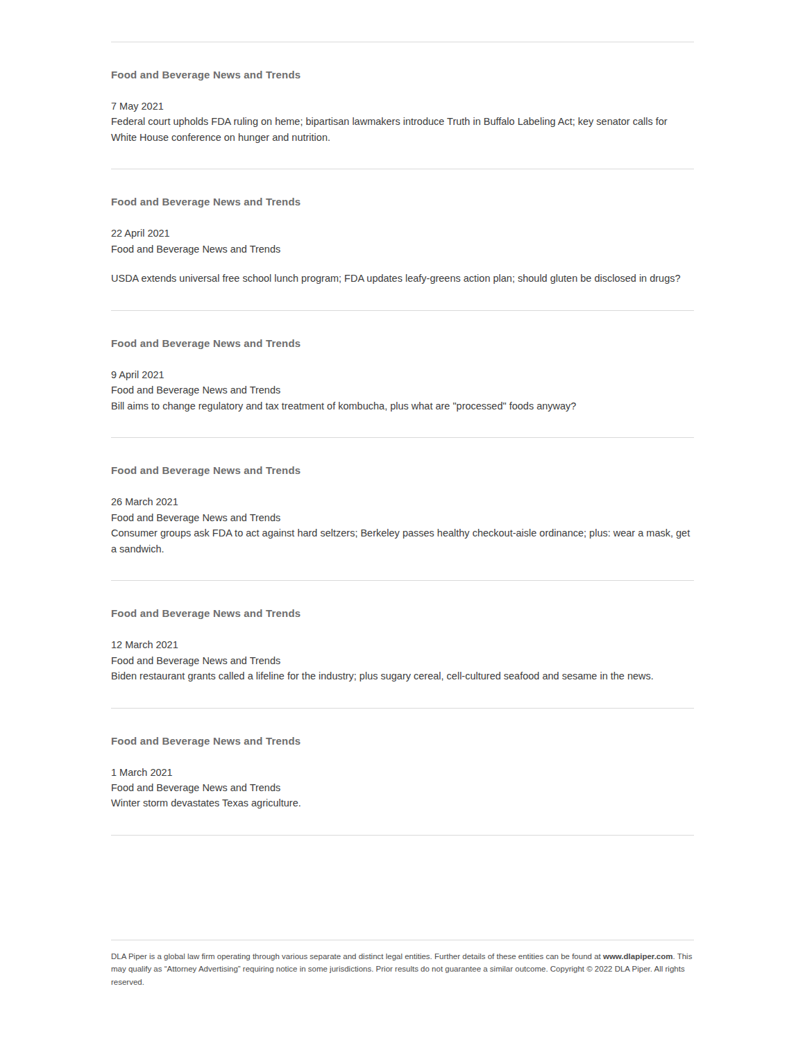Food and Beverage News and Trends
7 May 2021
Federal court upholds FDA ruling on heme; bipartisan lawmakers introduce Truth in Buffalo Labeling Act; key senator calls for White House conference on hunger and nutrition.
Food and Beverage News and Trends
22 April 2021
Food and Beverage News and Trends
USDA extends universal free school lunch program; FDA updates leafy-greens action plan; should gluten be disclosed in drugs?
Food and Beverage News and Trends
9 April 2021
Food and Beverage News and Trends
Bill aims to change regulatory and tax treatment of kombucha, plus what are "processed" foods anyway?
Food and Beverage News and Trends
26 March 2021
Food and Beverage News and Trends
Consumer groups ask FDA to act against hard seltzers; Berkeley passes healthy checkout-aisle ordinance; plus: wear a mask, get a sandwich.
Food and Beverage News and Trends
12 March 2021
Food and Beverage News and Trends
Biden restaurant grants called a lifeline for the industry; plus sugary cereal, cell-cultured seafood and sesame in the news.
Food and Beverage News and Trends
1 March 2021
Food and Beverage News and Trends
Winter storm devastates Texas agriculture.
DLA Piper is a global law firm operating through various separate and distinct legal entities. Further details of these entities can be found at www.dlapiper.com. This may qualify as “Attorney Advertising” requiring notice in some jurisdictions. Prior results do not guarantee a similar outcome. Copyright © 2022 DLA Piper. All rights reserved.